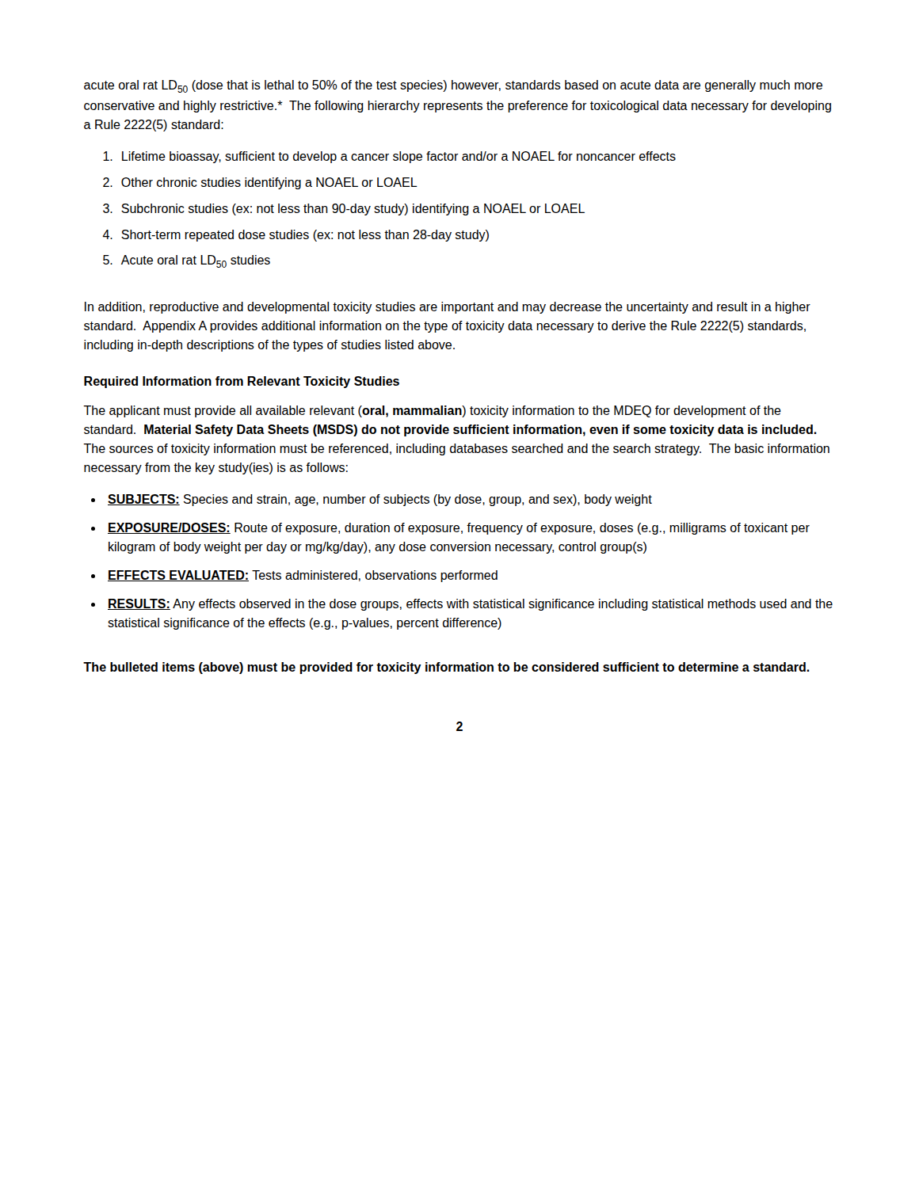acute oral rat LD50 (dose that is lethal to 50% of the test species) however, standards based on acute data are generally much more conservative and highly restrictive.* The following hierarchy represents the preference for toxicological data necessary for developing a Rule 2222(5) standard:
Lifetime bioassay, sufficient to develop a cancer slope factor and/or a NOAEL for noncancer effects
Other chronic studies identifying a NOAEL or LOAEL
Subchronic studies (ex: not less than 90-day study) identifying a NOAEL or LOAEL
Short-term repeated dose studies (ex: not less than 28-day study)
Acute oral rat LD50 studies
In addition, reproductive and developmental toxicity studies are important and may decrease the uncertainty and result in a higher standard. Appendix A provides additional information on the type of toxicity data necessary to derive the Rule 2222(5) standards, including in-depth descriptions of the types of studies listed above.
Required Information from Relevant Toxicity Studies
The applicant must provide all available relevant (oral, mammalian) toxicity information to the MDEQ for development of the standard. Material Safety Data Sheets (MSDS) do not provide sufficient information, even if some toxicity data is included. The sources of toxicity information must be referenced, including databases searched and the search strategy. The basic information necessary from the key study(ies) is as follows:
SUBJECTS: Species and strain, age, number of subjects (by dose, group, and sex), body weight
EXPOSURE/DOSES: Route of exposure, duration of exposure, frequency of exposure, doses (e.g., milligrams of toxicant per kilogram of body weight per day or mg/kg/day), any dose conversion necessary, control group(s)
EFFECTS EVALUATED: Tests administered, observations performed
RESULTS: Any effects observed in the dose groups, effects with statistical significance including statistical methods used and the statistical significance of the effects (e.g., p-values, percent difference)
The bulleted items (above) must be provided for toxicity information to be considered sufficient to determine a standard.
2